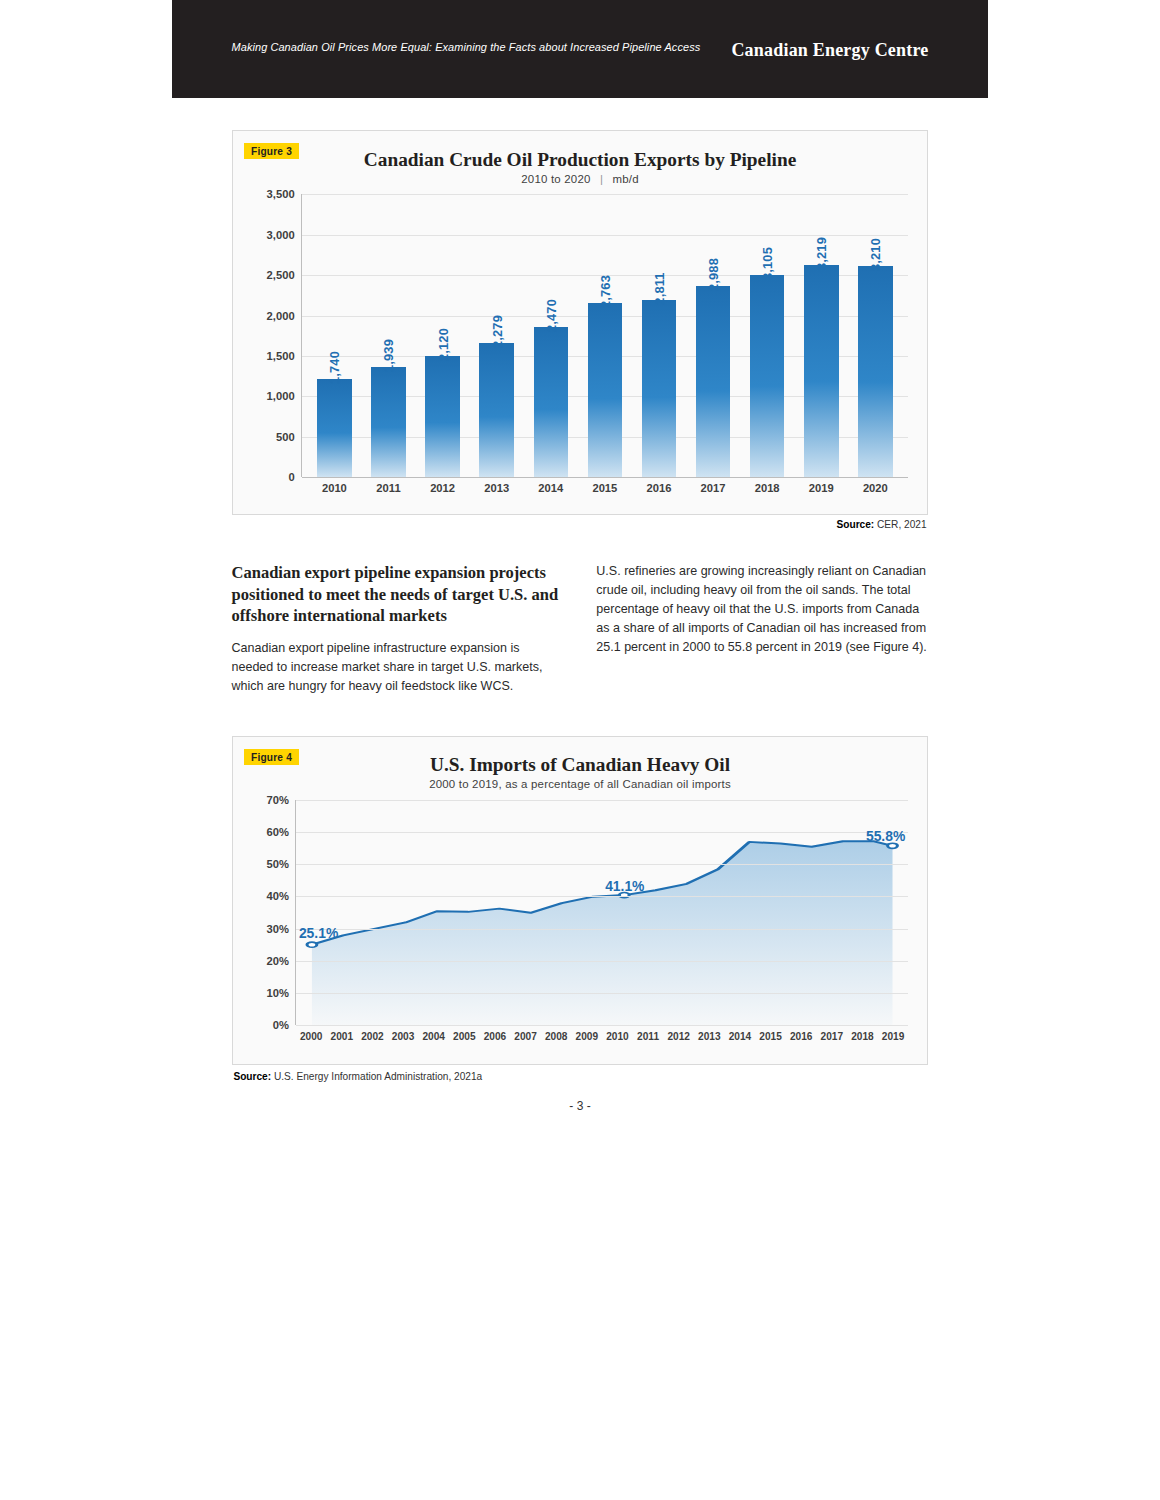Making Canadian Oil Prices More Equal: Examining the Facts about Increased Pipeline Access
Canadian Energy Centre
Figure 3
Canadian Crude Oil Production Exports by Pipeline
2010 to 2020 | mb/d
3,500 3,000 2,500 2,000 1,500 1,000 500 0
1,740
1,939
2,120
2,279
2,470
2,763
2,811
2,988
3,105
3,219
3,210
20102011201220132014 201520162017201820192020
Source: CER, 2021
Canadian export pipeline expansion projects positioned to meet the needs of target U.S. and offshore international markets
Canadian export pipeline infrastructure expansion is needed to increase market share in target U.S. markets, which are hungry for heavy oil feedstock like WCS.
U.S. refineries are growing increasingly reliant on Canadian crude oil, including heavy oil from the oil sands. The total percentage of heavy oil that the U.S. imports from Canada as a share of all imports of Canadian oil has increased from 25.1 percent in 2000 to 55.8 percent in 2019 (see Figure 4).
Figure 4
U.S. Imports of Canadian Heavy Oil
2000 to 2019, as a percentage of all Canadian oil imports
70% 60% 50% 40% 30% 20% 10% 0%
25.1% 41.1% 55.8%
20002001200220032004 20052006200720082009 20102011201220132014 20152016201720182019
Source: U.S. Energy Information Administration, 2021a
- 3 -